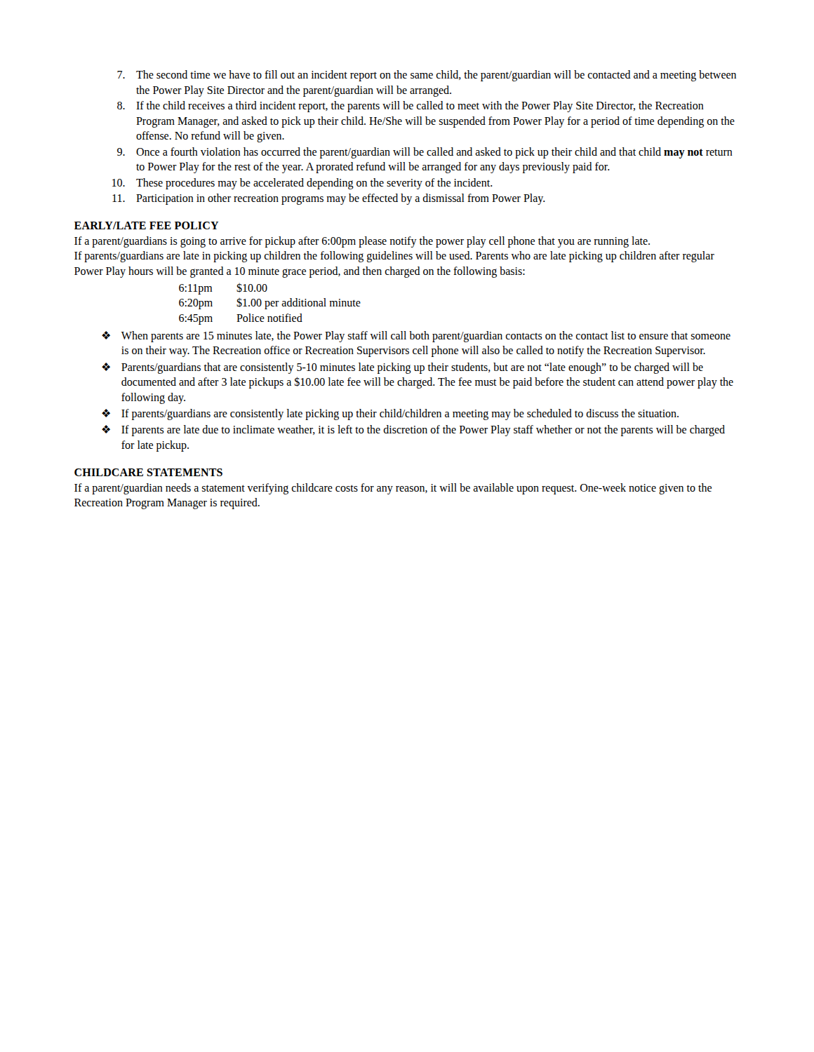The second time we have to fill out an incident report on the same child, the parent/guardian will be contacted and a meeting between the Power Play Site Director and the parent/guardian will be arranged.
If the child receives a third incident report, the parents will be called to meet with the Power Play Site Director, the Recreation Program Manager, and asked to pick up their child. He/She will be suspended from Power Play for a period of time depending on the offense. No refund will be given.
Once a fourth violation has occurred the parent/guardian will be called and asked to pick up their child and that child may not return to Power Play for the rest of the year. A prorated refund will be arranged for any days previously paid for.
These procedures may be accelerated depending on the severity of the incident.
Participation in other recreation programs may be effected by a dismissal from Power Play.
EARLY/LATE FEE POLICY
If a parent/guardians is going to arrive for pickup after 6:00pm please notify the power play cell phone that you are running late.
If parents/guardians are late in picking up children the following guidelines will be used. Parents who are late picking up children after regular Power Play hours will be granted a 10 minute grace period, and then charged on the following basis:
| 6:11pm | $10.00 |
| 6:20pm | $1.00 per additional minute |
| 6:45pm | Police notified |
When parents are 15 minutes late, the Power Play staff will call both parent/guardian contacts on the contact list to ensure that someone is on their way. The Recreation office or Recreation Supervisors cell phone will also be called to notify the Recreation Supervisor.
Parents/guardians that are consistently 5-10 minutes late picking up their students, but are not “late enough” to be charged will be documented and after 3 late pickups a $10.00 late fee will be charged. The fee must be paid before the student can attend power play the following day.
If parents/guardians are consistently late picking up their child/children a meeting may be scheduled to discuss the situation.
If parents are late due to inclimate weather, it is left to the discretion of the Power Play staff whether or not the parents will be charged for late pickup.
CHILDCARE STATEMENTS
If a parent/guardian needs a statement verifying childcare costs for any reason, it will be available upon request. One-week notice given to the Recreation Program Manager is required.